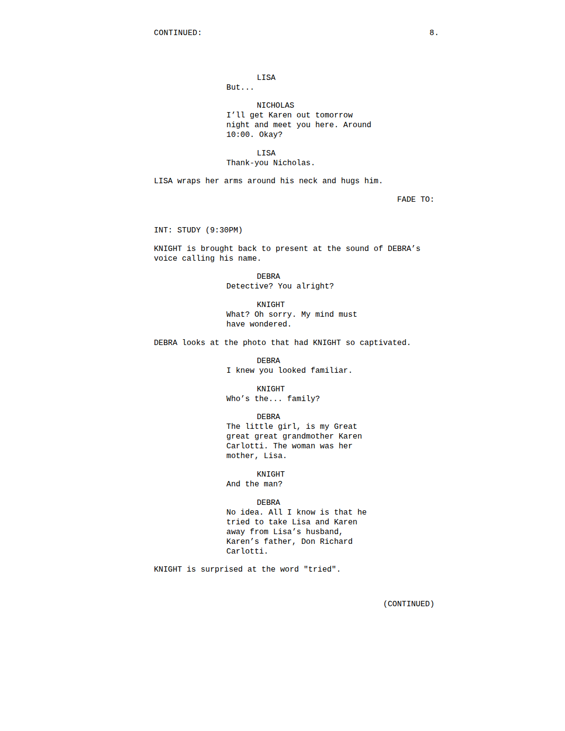CONTINUED:
8.
LISA
But...
NICHOLAS
I’ll get Karen out tomorrow night and meet you here. Around 10:00. Okay?
LISA
Thank-you Nicholas.
LISA wraps her arms around his neck and hugs him.
FADE TO:
INT: STUDY (9:30PM)
KNIGHT is brought back to present at the sound of DEBRA’s voice calling his name.
DEBRA
Detective? You alright?
KNIGHT
What? Oh sorry. My mind must have wondered.
DEBRA looks at the photo that had KNIGHT so captivated.
DEBRA
I knew you looked familiar.
KNIGHT
Who’s the... family?
DEBRA
The little girl, is my Great great great grandmother Karen Carlotti. The woman was her mother, Lisa.
KNIGHT
And the man?
DEBRA
No idea. All I know is that he tried to take Lisa and Karen away from Lisa’s husband, Karen’s father, Don Richard Carlotti.
KNIGHT is surprised at the word "tried".
(CONTINUED)